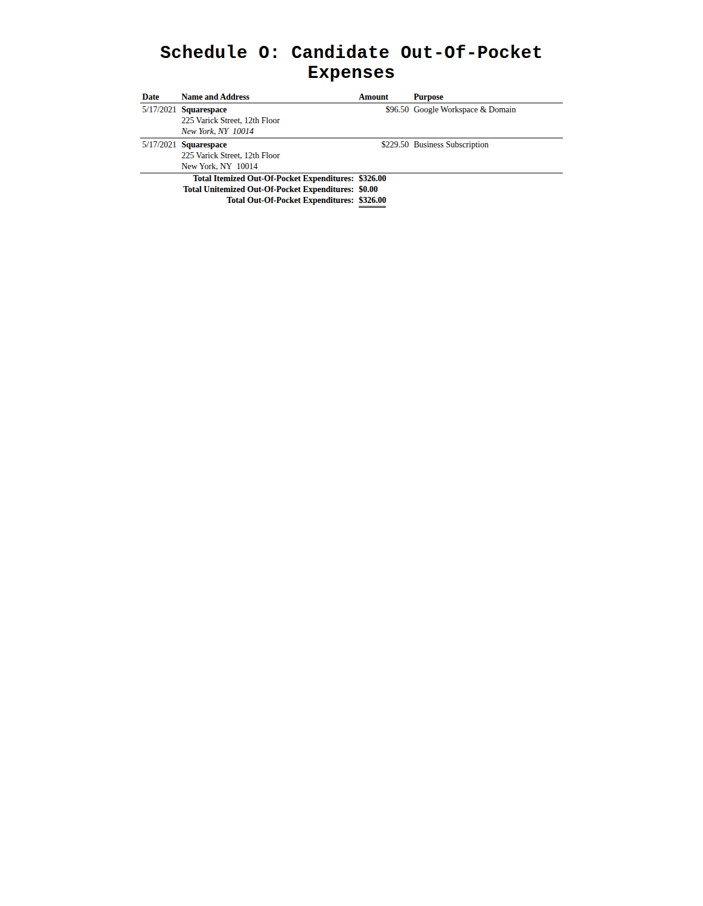Schedule O: Candidate Out-Of-Pocket Expenses
| Date | Name and Address | Amount | Purpose |
| --- | --- | --- | --- |
| 5/17/2021 | Squarespace | $96.50 | Google Workspace & Domain |
| | 225 Varick Street, 12th Floor | | |
| | New York, NY 10014 | | |
| 5/17/2021 | Squarespace | $229.50 | Business Subscription |
| | 225 Varick Street, 12th Floor | | |
| | New York, NY 10014 | | |
| Total Itemized Out-Of-Pocket Expenditures: | $326.00 |
| Total Unitemized Out-Of-Pocket Expenditures: | $0.00 |
| Total Out-Of-Pocket Expenditures: | $326.00 |